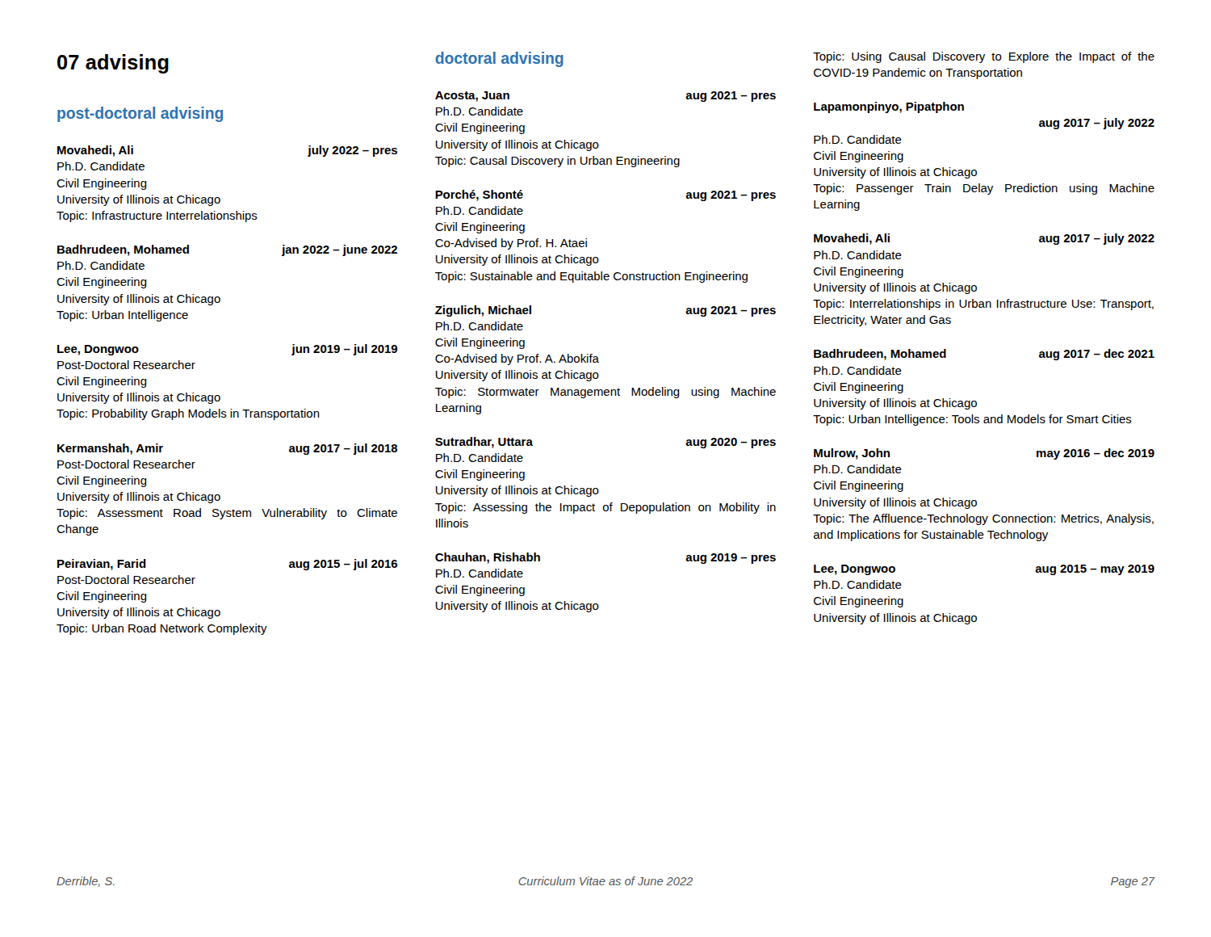07 advising
post-doctoral advising
Movahedi, Ali july 2022 – pres
Ph.D. Candidate
Civil Engineering
University of Illinois at Chicago
Topic: Infrastructure Interrelationships
Badhrudeen, Mohamed jan 2022 – june 2022
Ph.D. Candidate
Civil Engineering
University of Illinois at Chicago
Topic: Urban Intelligence
Lee, Dongwoo jun 2019 – jul 2019
Post-Doctoral Researcher
Civil Engineering
University of Illinois at Chicago
Topic: Probability Graph Models in Transportation
Kermanshah, Amir aug 2017 – jul 2018
Post-Doctoral Researcher
Civil Engineering
University of Illinois at Chicago
Topic: Assessment Road System Vulnerability to Climate Change
Peiravian, Farid aug 2015 – jul 2016
Post-Doctoral Researcher
Civil Engineering
University of Illinois at Chicago
Topic: Urban Road Network Complexity
doctoral advising
Acosta, Juan aug 2021 – pres
Ph.D. Candidate
Civil Engineering
University of Illinois at Chicago
Topic: Causal Discovery in Urban Engineering
Porché, Shonté aug 2021 – pres
Ph.D. Candidate
Civil Engineering
Co-Advised by Prof. H. Ataei
University of Illinois at Chicago
Topic: Sustainable and Equitable Construction Engineering
Zigulich, Michael aug 2021 – pres
Ph.D. Candidate
Civil Engineering
Co-Advised by Prof. A. Abokifa
University of Illinois at Chicago
Topic: Stormwater Management Modeling using Machine Learning
Sutradhar, Uttara aug 2020 – pres
Ph.D. Candidate
Civil Engineering
University of Illinois at Chicago
Topic: Assessing the Impact of Depopulation on Mobility in Illinois
Chauhan, Rishabh aug 2019 – pres
Ph.D. Candidate
Civil Engineering
University of Illinois at Chicago
Topic: Using Causal Discovery to Explore the Impact of the COVID-19 Pandemic on Transportation
Lapamonpinyo, Pipatphon aug 2017 – july 2022
Ph.D. Candidate
Civil Engineering
University of Illinois at Chicago
Topic: Passenger Train Delay Prediction using Machine Learning
Movahedi, Ali aug 2017 – july 2022
Ph.D. Candidate
Civil Engineering
University of Illinois at Chicago
Topic: Interrelationships in Urban Infrastructure Use: Transport, Electricity, Water and Gas
Badhrudeen, Mohamed aug 2017 – dec 2021
Ph.D. Candidate
Civil Engineering
University of Illinois at Chicago
Topic: Urban Intelligence: Tools and Models for Smart Cities
Mulrow, John may 2016 – dec 2019
Ph.D. Candidate
Civil Engineering
University of Illinois at Chicago
Topic: The Affluence-Technology Connection: Metrics, Analysis, and Implications for Sustainable Technology
Lee, Dongwoo aug 2015 – may 2019
Ph.D. Candidate
Civil Engineering
University of Illinois at Chicago
Derrible, S.
Curriculum Vitae as of June 2022
Page 27